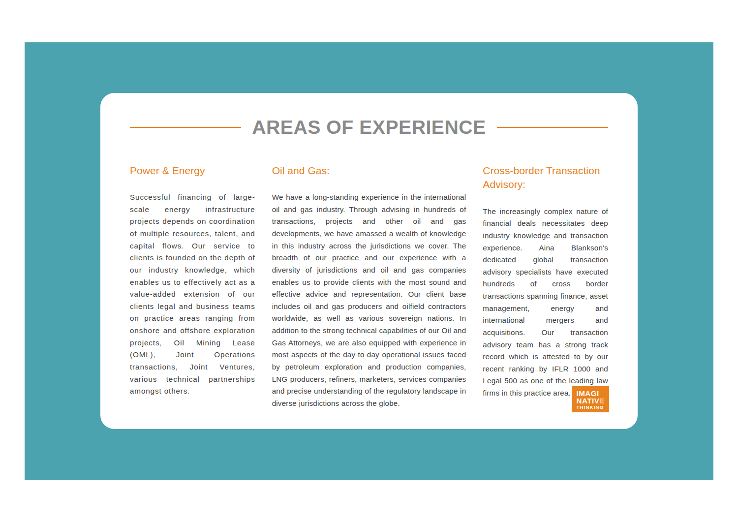AREAS OF EXPERIENCE
Power & Energy
Successful financing of large-scale energy infrastructure projects depends on coordination of multiple resources, talent, and capital flows. Our service to clients is founded on the depth of our industry knowledge, which enables us to effectively act as a value-added extension of our clients legal and business teams on practice areas ranging from onshore and offshore exploration projects, Oil Mining Lease (OML), Joint Operations transactions, Joint Ventures, various technical partnerships amongst others.
Oil and Gas:
We have a long-standing experience in the international oil and gas industry. Through advising in hundreds of transactions, projects and other oil and gas developments, we have amassed a wealth of knowledge in this industry across the jurisdictions we cover. The breadth of our practice and our experience with a diversity of jurisdictions and oil and gas companies enables us to provide clients with the most sound and effective advice and representation. Our client base includes oil and gas producers and oilfield contractors worldwide, as well as various sovereign nations. In addition to the strong technical capabilities of our Oil and Gas Attorneys, we are also equipped with experience in most aspects of the day-to-day operational issues faced by petroleum exploration and production companies, LNG producers, refiners, marketers, services companies and precise understanding of the regulatory landscape in diverse jurisdictions across the globe.
Cross-border Transaction Advisory:
The increasingly complex nature of financial deals necessitates deep industry knowledge and transaction experience. Aina Blankson's dedicated global transaction advisory specialists have executed hundreds of cross border transactions spanning finance, asset management, energy and international mergers and acquisitions. Our transaction advisory team has a strong track record which is attested to by our recent ranking by IFLR 1000 and Legal 500 as one of the leading law firms in this practice area.
IMAGI
NATIVE THINKING